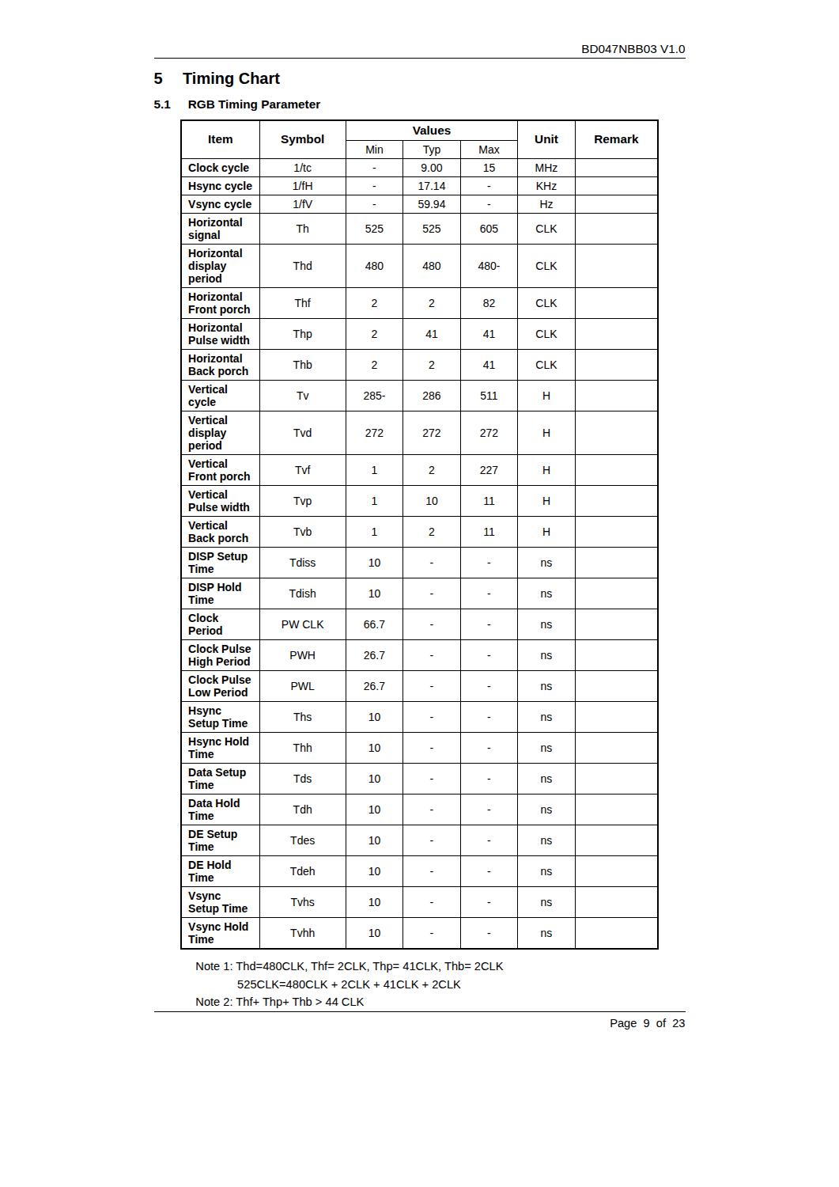BD047NBB03 V1.0
5 Timing Chart
5.1 RGB Timing Parameter
| Item | Symbol | Values | Unit | Remark |
| --- | --- | --- | --- | --- |
| Min | Typ | Max |
| Clock cycle | 1/tc | - | 9.00 | 15 | MHz | |
| Hsync cycle | 1/fH | - | 17.14 | - | KHz | |
| Vsync cycle | 1/fV | - | 59.94 | - | Hz | |
| Horizontal signal | Th | 525 | 525 | 605 | CLK | |
| Horizontal display period | Thd | 480 | 480 | 480- | CLK | |
| Horizontal Front porch | Thf | 2 | 2 | 82 | CLK | |
| Horizontal Pulse width | Thp | 2 | 41 | 41 | CLK | |
| Horizontal Back porch | Thb | 2 | 2 | 41 | CLK | |
| Vertical cycle | Tv | 285- | 286 | 511 | H | |
| Vertical display period | Tvd | 272 | 272 | 272 | H | |
| Vertical Front porch | Tvf | 1 | 2 | 227 | H | |
| Vertical Pulse width | Tvp | 1 | 10 | 11 | H | |
| Vertical Back porch | Tvb | 1 | 2 | 11 | H | |
| DISP Setup Time | Tdiss | 10 | - | - | ns | |
| DISP Hold Time | Tdish | 10 | - | - | ns | |
| Clock Period | PW CLK | 66.7 | - | - | ns | |
| Clock Pulse High Period | PWH | 26.7 | - | - | ns | |
| Clock Pulse Low Period | PWL | 26.7 | - | - | ns | |
| Hsync Setup Time | Ths | 10 | - | - | ns | |
| Hsync Hold Time | Thh | 10 | - | - | ns | |
| Data Setup Time | Tds | 10 | - | - | ns | |
| Data Hold Time | Tdh | 10 | - | - | ns | |
| DE Setup Time | Tdes | 10 | - | - | ns | |
| DE Hold Time | Tdeh | 10 | - | - | ns | |
| Vsync Setup Time | Tvhs | 10 | - | - | ns | |
| Vsync Hold Time | Tvhh | 10 | - | - | ns | |
Note 1: Thd=480CLK, Thf= 2CLK, Thp= 41CLK, Thb= 2CLK 525CLK=480CLK + 2CLK + 41CLK + 2CLK Note 2: Thf+ Thp+ Thb > 44 CLK
Page 9 of 23